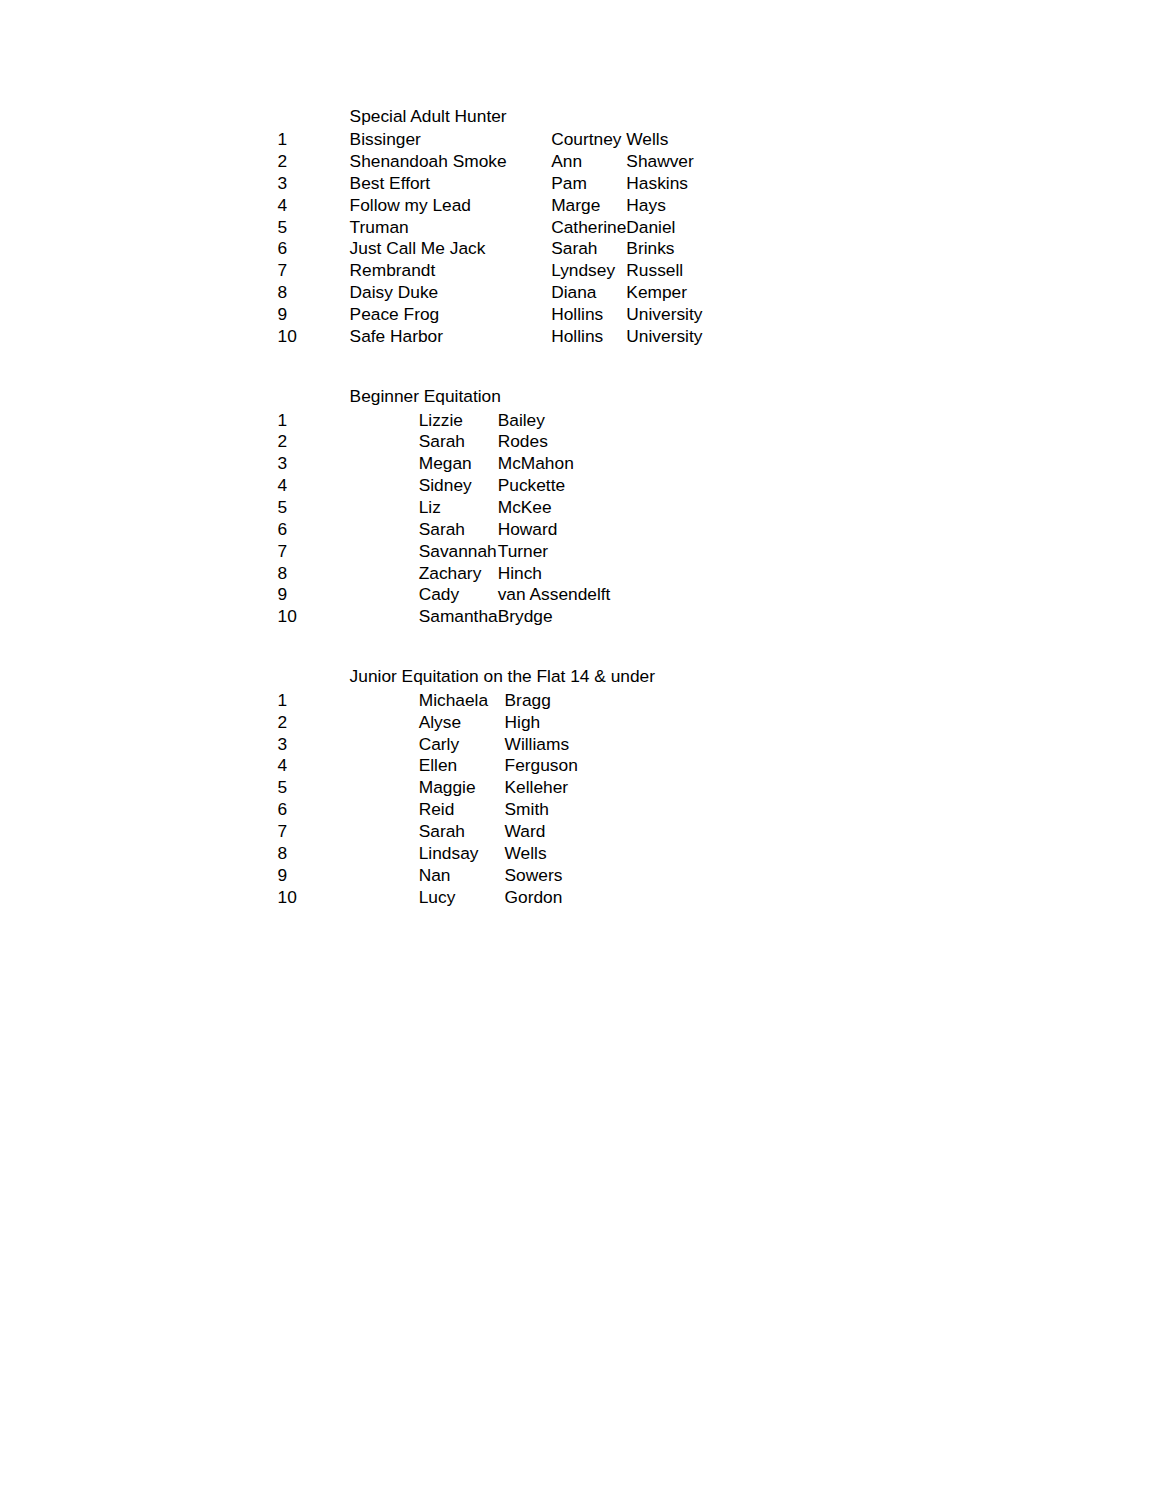| | Special Adult Hunter |
| 1 | Bissinger | Courtney | Wells |
| 2 | Shenandoah Smoke | Ann | Shawver |
| 3 | Best Effort | Pam | Haskins |
| 4 | Follow my Lead | Marge | Hays |
| 5 | Truman | Catherine | Daniel |
| 6 | Just Call Me Jack | Sarah | Brinks |
| 7 | Rembrandt | Lyndsey | Russell |
| 8 | Daisy Duke | Diana | Kemper |
| 9 | Peace Frog | Hollins | University |
| 10 | Safe Harbor | Hollins | University |
| | Beginner Equitation |
| 1 | Lizzie | Bailey |
| 2 | Sarah | Rodes |
| 3 | Megan | McMahon |
| 4 | Sidney | Puckette |
| 5 | Liz | McKee |
| 6 | Sarah | Howard |
| 7 | Savannah | Turner |
| 8 | Zachary | Hinch |
| 9 | Cady | van Assendelft |
| 10 | Samantha | Brydge |
| | Junior Equitation on the Flat 14 & under |
| 1 | Michaela | Bragg |
| 2 | Alyse | High |
| 3 | Carly | Williams |
| 4 | Ellen | Ferguson |
| 5 | Maggie | Kelleher |
| 6 | Reid | Smith |
| 7 | Sarah | Ward |
| 8 | Lindsay | Wells |
| 9 | Nan | Sowers |
| 10 | Lucy | Gordon |